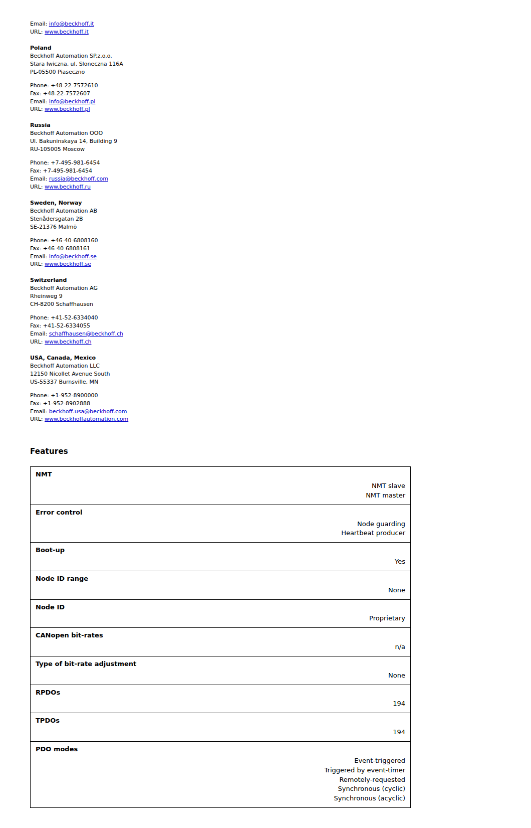Email: info@beckhoff.it
URL: www.beckhoff.it
Poland
Beckhoff Automation SP.z.o.o.
Stara Iwiczna, ul. Sloneczna 116A
PL-05500 Piaseczno
Phone: +48-22-7572610
Fax: +48-22-7572607
Email: info@beckhoff.pl
URL: www.beckhoff.pl
Russia
Beckhoff Automation OOO
Ul. Bakuninskaya 14, Building 9
RU-105005 Moscow
Phone: +7-495-981-6454
Fax: +7-495-981-6454
Email: russia@beckhoff.com
URL: www.beckhoff.ru
Sweden, Norway
Beckhoff Automation AB
Stenådersgatan 2B
SE-21376 Malmö
Phone: +46-40-6808160
Fax: +46-40-6808161
Email: info@beckhoff.se
URL: www.beckhoff.se
Switzerland
Beckhoff Automation AG
Rheinweg 9
CH-8200 Schaffhausen
Phone: +41-52-6334040
Fax: +41-52-6334055
Email: schaffhausen@beckhoff.ch
URL: www.beckhoff.ch
USA, Canada, Mexico
Beckhoff Automation LLC
12150 Nicollet Avenue South
US-55337 Burnsville, MN
Phone: +1-952-8900000
Fax: +1-952-8902888
Email: beckhoff.usa@beckhoff.com
URL: www.beckhoffautomation.com
Features
| NMT NMT slave NMT master |
| Error control Node guarding Heartbeat producer |
| Boot-up Yes |
| Node ID range None |
| Node ID Proprietary |
| CANopen bit-rates n/a |
| Type of bit-rate adjustment None |
| RPDOs 194 |
| TPDOs 194 |
| PDO modes Event-triggered Triggered by event-timer Remotely-requested Synchronous (cyclic) Synchronous (acyclic) |